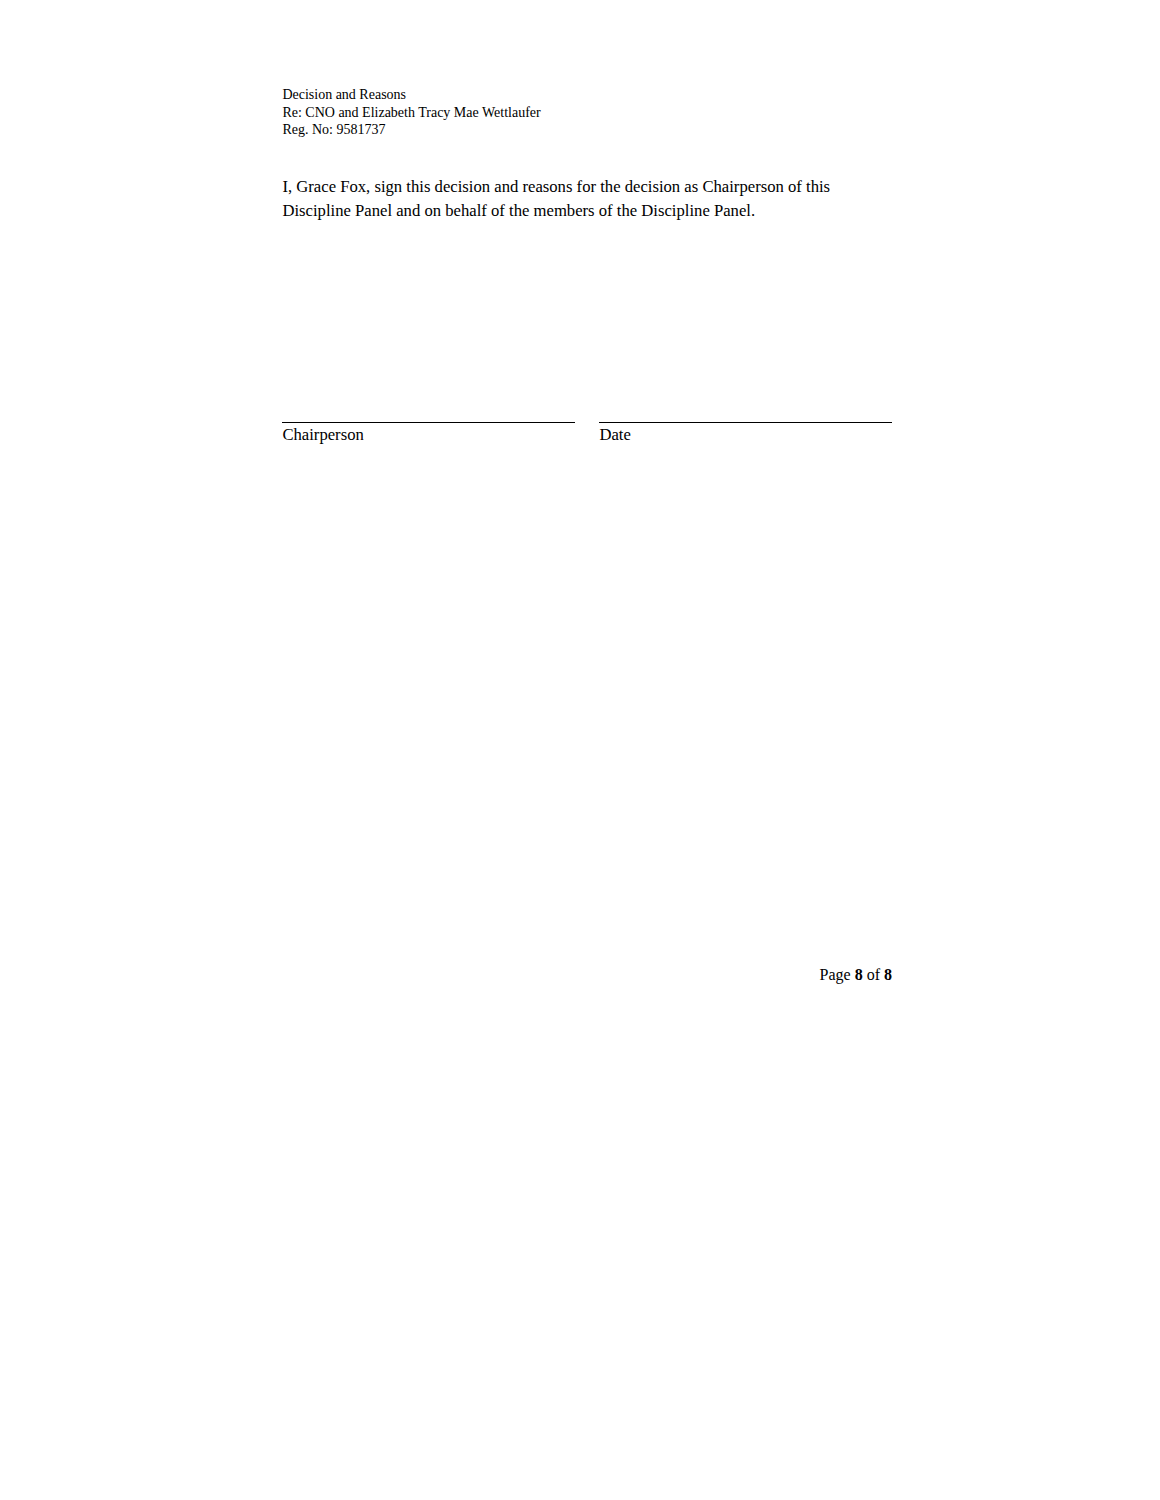Decision and Reasons
Re: CNO and Elizabeth Tracy Mae Wettlaufer
Reg. No: 9581737
I, Grace Fox, sign this decision and reasons for the decision as Chairperson of this Discipline Panel and on behalf of the members of the Discipline Panel.
| Chairperson | | Date |
Page 8 of 8